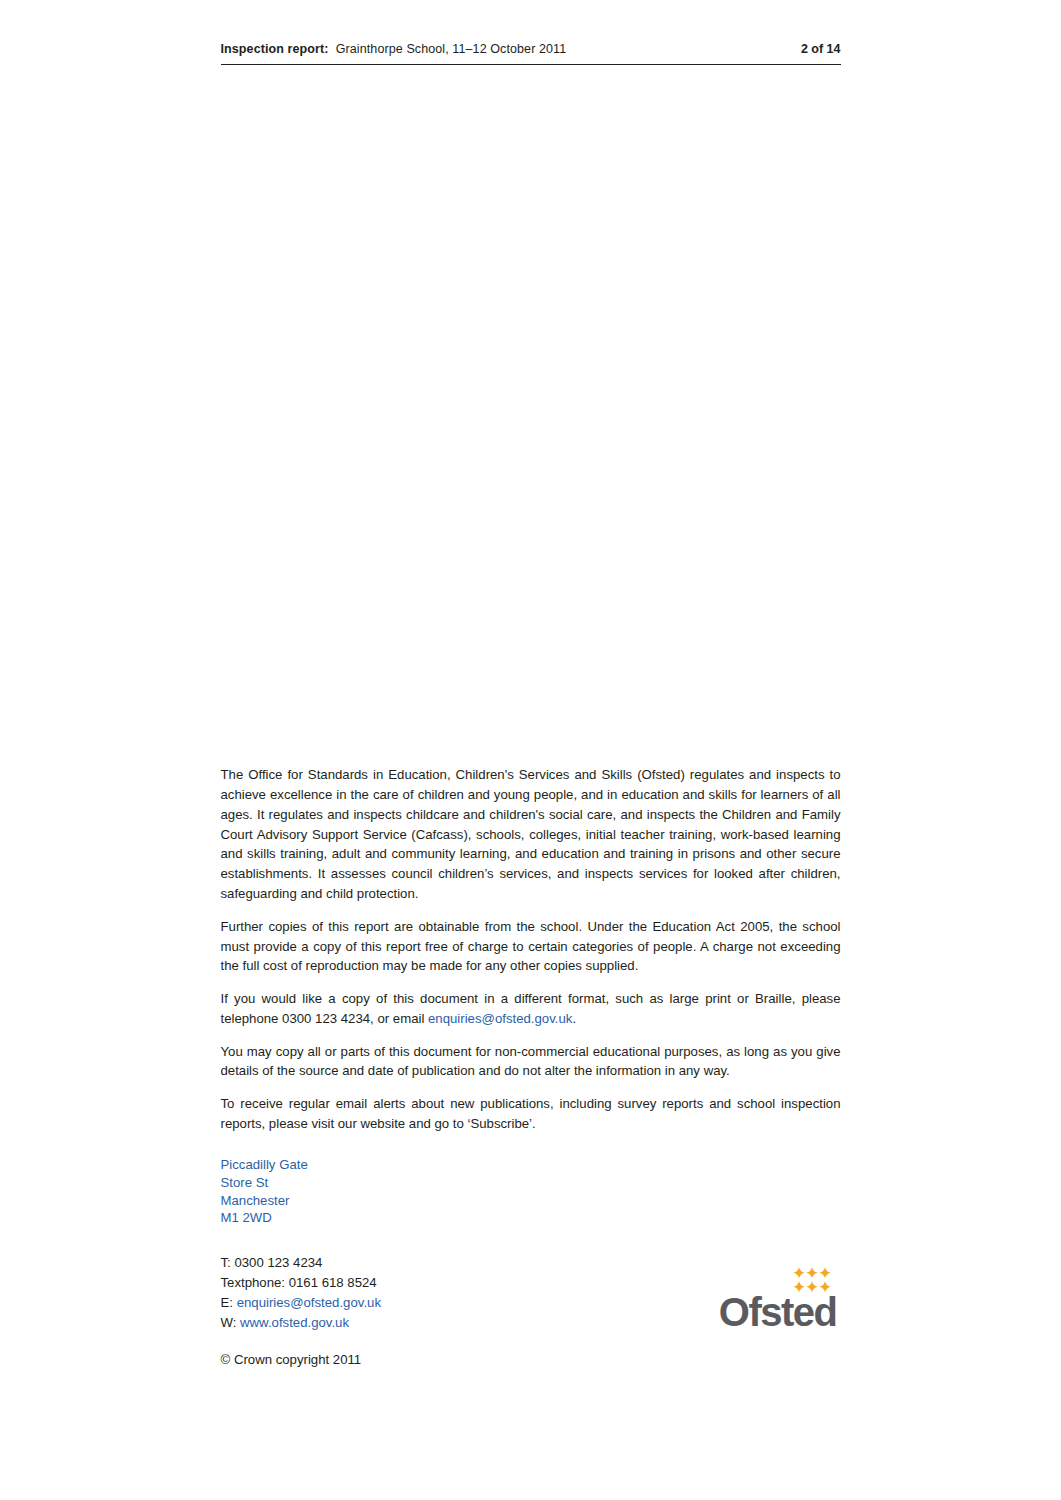Inspection report: Grainthorpe School, 11–12 October 2011
2 of 14
The Office for Standards in Education, Children's Services and Skills (Ofsted) regulates and inspects to achieve excellence in the care of children and young people, and in education and skills for learners of all ages. It regulates and inspects childcare and children's social care, and inspects the Children and Family Court Advisory Support Service (Cafcass), schools, colleges, initial teacher training, work-based learning and skills training, adult and community learning, and education and training in prisons and other secure establishments. It assesses council children’s services, and inspects services for looked after children, safeguarding and child protection.
Further copies of this report are obtainable from the school. Under the Education Act 2005, the school must provide a copy of this report free of charge to certain categories of people. A charge not exceeding the full cost of reproduction may be made for any other copies supplied.
If you would like a copy of this document in a different format, such as large print or Braille, please telephone 0300 123 4234, or email enquiries@ofsted.gov.uk.
You may copy all or parts of this document for non-commercial educational purposes, as long as you give details of the source and date of publication and do not alter the information in any way.
To receive regular email alerts about new publications, including survey reports and school inspection reports, please visit our website and go to ‘Subscribe’.
Piccadilly Gate Store St Manchester M1 2WD
T: 0300 123 4234
Textphone: 0161 618 8524
E: enquiries@ofsted.gov.uk
W: www.ofsted.gov.uk
✦✦✦
✦✦✦
Ofsted
© Crown copyright 2011